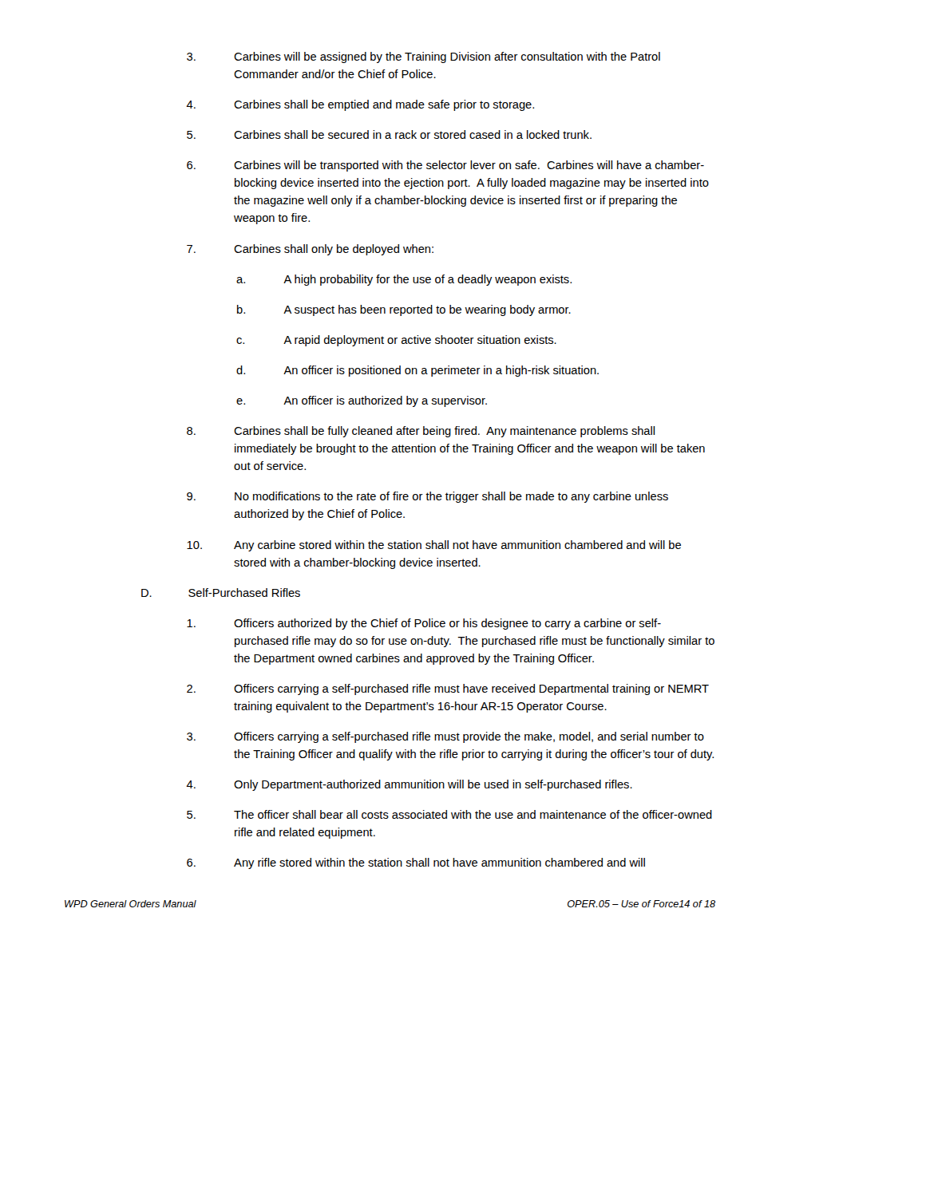3. Carbines will be assigned by the Training Division after consultation with the Patrol Commander and/or the Chief of Police.
4. Carbines shall be emptied and made safe prior to storage.
5. Carbines shall be secured in a rack or stored cased in a locked trunk.
6. Carbines will be transported with the selector lever on safe. Carbines will have a chamber-blocking device inserted into the ejection port. A fully loaded magazine may be inserted into the magazine well only if a chamber-blocking device is inserted first or if preparing the weapon to fire.
7. Carbines shall only be deployed when:
a. A high probability for the use of a deadly weapon exists.
b. A suspect has been reported to be wearing body armor.
c. A rapid deployment or active shooter situation exists.
d. An officer is positioned on a perimeter in a high-risk situation.
e. An officer is authorized by a supervisor.
8. Carbines shall be fully cleaned after being fired. Any maintenance problems shall immediately be brought to the attention of the Training Officer and the weapon will be taken out of service.
9. No modifications to the rate of fire or the trigger shall be made to any carbine unless authorized by the Chief of Police.
10. Any carbine stored within the station shall not have ammunition chambered and will be stored with a chamber-blocking device inserted.
D. Self-Purchased Rifles
1. Officers authorized by the Chief of Police or his designee to carry a carbine or self-purchased rifle may do so for use on-duty. The purchased rifle must be functionally similar to the Department owned carbines and approved by the Training Officer.
2. Officers carrying a self-purchased rifle must have received Departmental training or NEMRT training equivalent to the Department’s 16-hour AR-15 Operator Course.
3. Officers carrying a self-purchased rifle must provide the make, model, and serial number to the Training Officer and qualify with the rifle prior to carrying it during the officer’s tour of duty.
4. Only Department-authorized ammunition will be used in self-purchased rifles.
5. The officer shall bear all costs associated with the use and maintenance of the officer-owned rifle and related equipment.
6. Any rifle stored within the station shall not have ammunition chambered and will
WPD General Orders Manual OPER.05 – Use of Force 14 of 18